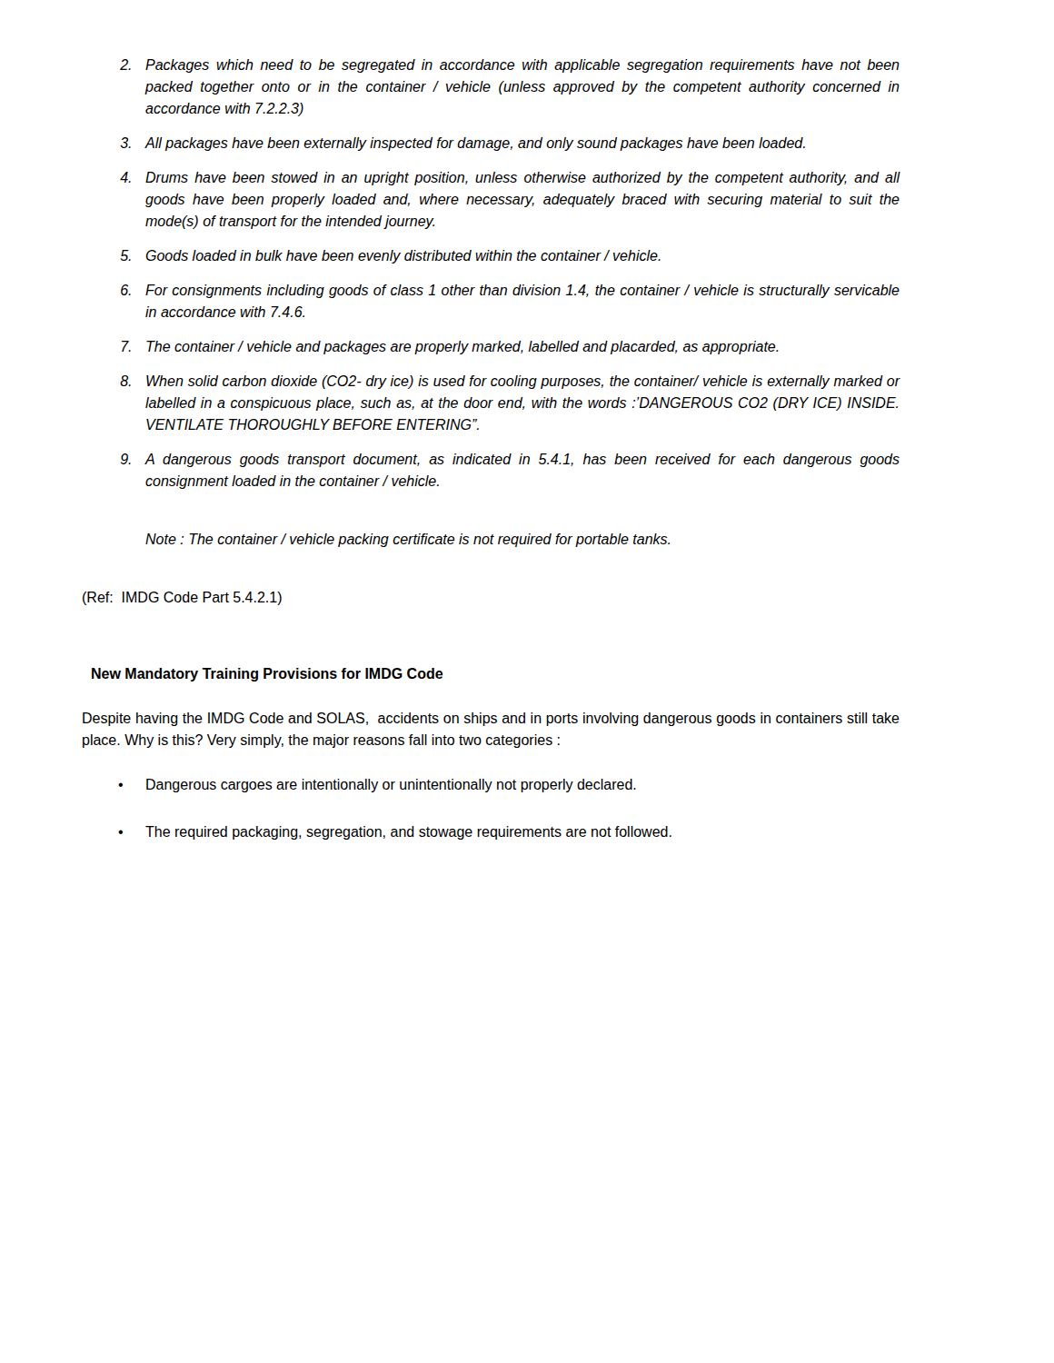Packages which need to be segregated in accordance with applicable segregation requirements have not been packed together onto or in the container / vehicle (unless approved by the competent authority concerned in accordance with 7.2.2.3)
All packages have been externally inspected for damage, and only sound packages have been loaded.
Drums have been stowed in an upright position, unless otherwise authorized by the competent authority, and all goods have been properly loaded and, where necessary, adequately braced with securing material to suit the mode(s) of transport for the intended journey.
Goods loaded in bulk have been evenly distributed within the container / vehicle.
For consignments including goods of class 1 other than division 1.4, the container / vehicle is structurally servicable in accordance with 7.4.6.
The container / vehicle and packages are properly marked, labelled and placarded, as appropriate.
When solid carbon dioxide (CO2- dry ice) is used for cooling purposes, the container/ vehicle is externally marked or labelled in a conspicuous place, such as, at the door end, with the words :’DANGEROUS CO2 (DRY ICE) INSIDE. VENTILATE THOROUGHLY BEFORE ENTERING”.
A dangerous goods transport document, as indicated in 5.4.1, has been received for each dangerous goods consignment loaded in the container / vehicle.
Note : The container / vehicle packing certificate is not required for portable tanks.
(Ref: IMDG Code Part 5.4.2.1)
New Mandatory Training Provisions for IMDG Code
Despite having the IMDG Code and SOLAS, accidents on ships and in ports involving dangerous goods in containers still take place. Why is this? Very simply, the major reasons fall into two categories :
Dangerous cargoes are intentionally or unintentionally not properly declared.
The required packaging, segregation, and stowage requirements are not followed.